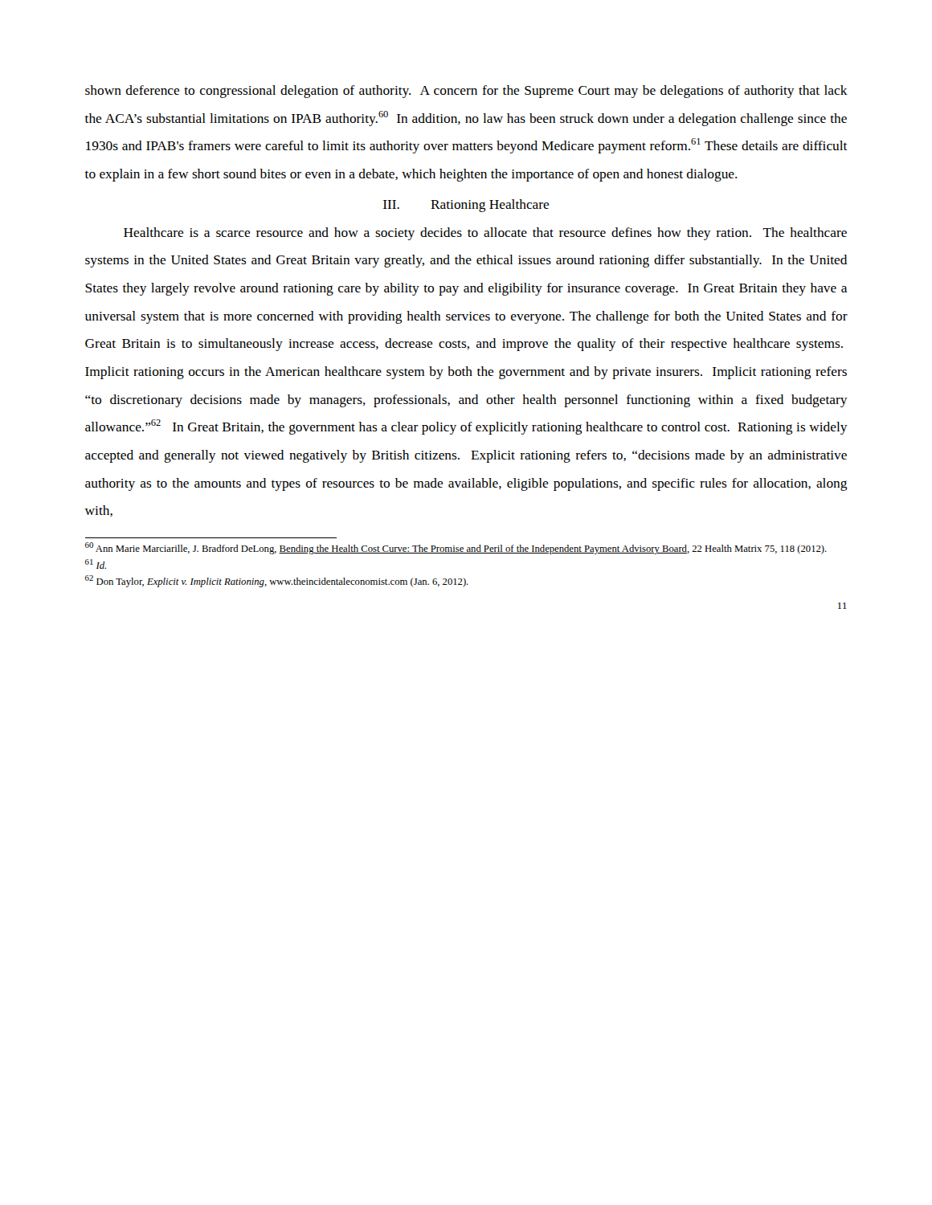shown deference to congressional delegation of authority. A concern for the Supreme Court may be delegations of authority that lack the ACA’s substantial limitations on IPAB authority.60 In addition, no law has been struck down under a delegation challenge since the 1930s and IPAB's framers were careful to limit its authority over matters beyond Medicare payment reform.61 These details are difficult to explain in a few short sound bites or even in a debate, which heighten the importance of open and honest dialogue.
III. Rationing Healthcare
Healthcare is a scarce resource and how a society decides to allocate that resource defines how they ration. The healthcare systems in the United States and Great Britain vary greatly, and the ethical issues around rationing differ substantially. In the United States they largely revolve around rationing care by ability to pay and eligibility for insurance coverage. In Great Britain they have a universal system that is more concerned with providing health services to everyone. The challenge for both the United States and for Great Britain is to simultaneously increase access, decrease costs, and improve the quality of their respective healthcare systems. Implicit rationing occurs in the American healthcare system by both the government and by private insurers. Implicit rationing refers “to discretionary decisions made by managers, professionals, and other health personnel functioning within a fixed budgetary allowance.”62 In Great Britain, the government has a clear policy of explicitly rationing healthcare to control cost. Rationing is widely accepted and generally not viewed negatively by British citizens. Explicit rationing refers to, “decisions made by an administrative authority as to the amounts and types of resources to be made available, eligible populations, and specific rules for allocation, along with,
60 Ann Marie Marciarille, J. Bradford DeLong, Bending the Health Cost Curve: The Promise and Peril of the Independent Payment Advisory Board, 22 Health Matrix 75, 118 (2012).
61 Id.
62 Don Taylor, Explicit v. Implicit Rationing, www.theincidentaleconomist.com (Jan. 6, 2012).
11